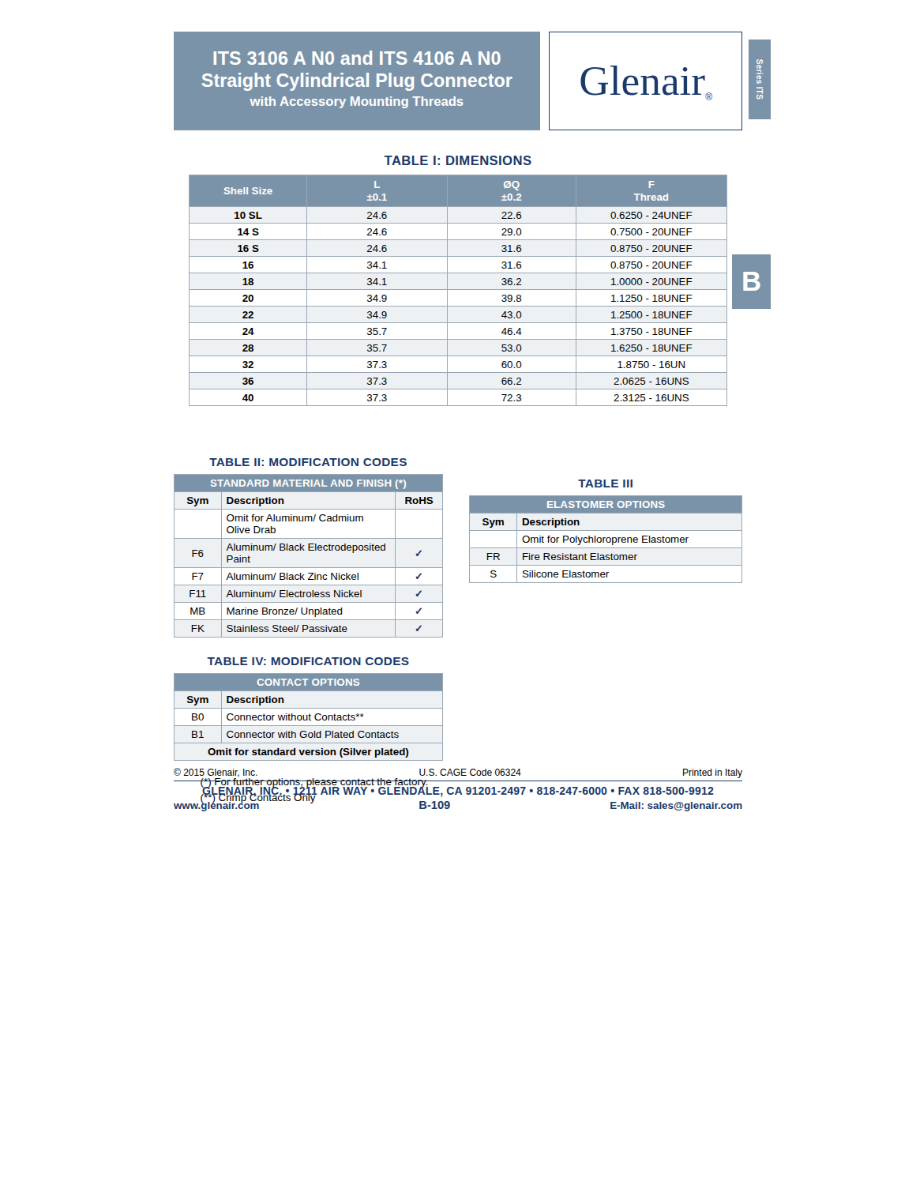Series ITS
B
ITS 3106 A N0 and ITS 4106 A N0
Straight Cylindrical Plug Connector
with Accessory Mounting Threads
Glenair®
TABLE I: DIMENSIONS
| Shell Size | L ±0.1 | ØQ ±0.2 | F Thread |
| --- | --- | --- | --- |
| 10 SL | 24.6 | 22.6 | 0.6250 - 24UNEF |
| 14 S | 24.6 | 29.0 | 0.7500 - 20UNEF |
| 16 S | 24.6 | 31.6 | 0.8750 - 20UNEF |
| 16 | 34.1 | 31.6 | 0.8750 - 20UNEF |
| 18 | 34.1 | 36.2 | 1.0000 - 20UNEF |
| 20 | 34.9 | 39.8 | 1.1250 - 18UNEF |
| 22 | 34.9 | 43.0 | 1.2500 - 18UNEF |
| 24 | 35.7 | 46.4 | 1.3750 - 18UNEF |
| 28 | 35.7 | 53.0 | 1.6250 - 18UNEF |
| 32 | 37.3 | 60.0 | 1.8750 - 16UN |
| 36 | 37.3 | 66.2 | 2.0625 - 16UNS |
| 40 | 37.3 | 72.3 | 2.3125 - 16UNS |
TABLE II: MODIFICATION CODES
| STANDARD MATERIAL AND FINISH (*) |
| --- |
| Sym | Description | RoHS |
| | Omit for Aluminum/ Cadmium Olive Drab | |
| F6 | Aluminum/ Black Electrodeposited Paint | ✓ |
| F7 | Aluminum/ Black Zinc Nickel | ✓ |
| F11 | Aluminum/ Electroless Nickel | ✓ |
| MB | Marine Bronze/ Unplated | ✓ |
| FK | Stainless Steel/ Passivate | ✓ |
TABLE IV: MODIFICATION CODES
| CONTACT OPTIONS |
| --- |
| Sym | Description |
| B0 | Connector without Contacts** |
| B1 | Connector with Gold Plated Contacts |
| Omit for standard version (Silver plated) |
(*) For further options, please contact the factory.
(**) Crimp Contacts Only
TABLE III
| ELASTOMER OPTIONS |
| --- |
| Sym | Description |
| | Omit for Polychloroprene Elastomer |
| FR | Fire Resistant Elastomer |
| S | Silicone Elastomer |
© 2015 Glenair, Inc.
U.S. CAGE Code 06324
Printed in Italy
GLENAIR, INC. • 1211 AIR WAY • GLENDALE, CA 91201-2497 • 818-247-6000 • FAX 818-500-9912
www.glenair.com
B-109
E-Mail: sales@glenair.com